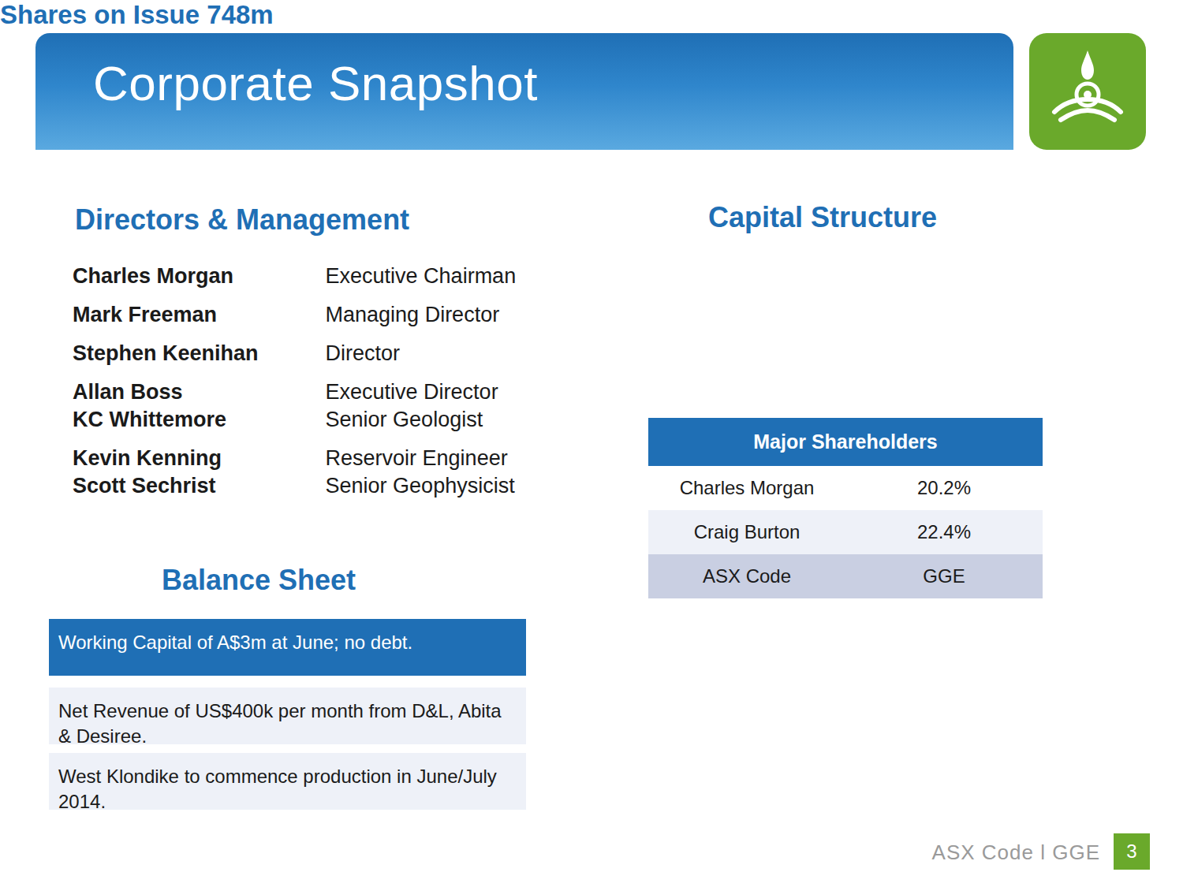Corporate Snapshot
Directors & Management
| Charles Morgan | Executive Chairman |
| Mark Freeman | Managing Director |
| Stephen Keenihan | Director |
| Allan Boss | Executive Director |
| KC Whittemore | Senior Geologist |
| Kevin Kenning | Reservoir Engineer |
| Scott Sechrist | Senior Geophysicist |
Capital Structure
Shares on Issue 748m
| Major Shareholders |
| --- |
| Charles Morgan | 20.2% |
| Craig Burton | 22.4% |
| ASX Code | GGE |
Balance Sheet
Working Capital of A$3m at June; no debt.
Net Revenue of US$400k per month from D&L, Abita & Desiree.
West Klondike to commence production in June/July 2014.
ASX Code l GGE
3